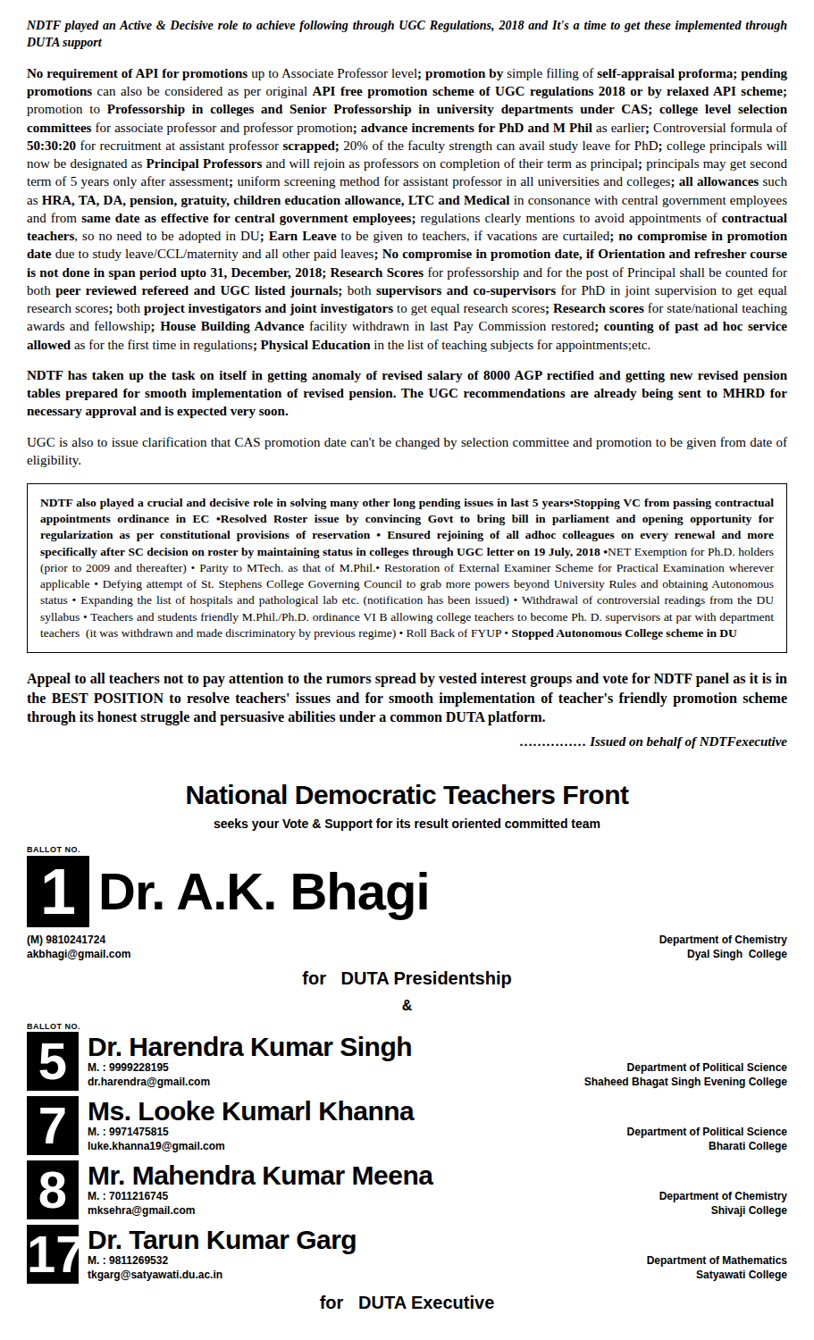NDTF played an Active & Decisive role to achieve following through UGC Regulations, 2018 and It's a time to get these implemented through DUTA support
No requirement of API for promotions up to Associate Professor level; promotion by simple filling of self-appraisal proforma; pending promotions can also be considered as per original API free promotion scheme of UGC regulations 2018 or by relaxed API scheme; promotion to Professorship in colleges and Senior Professorship in university departments under CAS; college level selection committees for associate professor and professor promotion; advance increments for PhD and M Phil as earlier; Controversial formula of 50:30:20 for recruitment at assistant professor scrapped; 20% of the faculty strength can avail study leave for PhD; college principals will now be designated as Principal Professors and will rejoin as professors on completion of their term as principal; principals may get second term of 5 years only after assessment; uniform screening method for assistant professor in all universities and colleges; all allowances such as HRA, TA, DA, pension, gratuity, children education allowance, LTC and Medical in consonance with central government employees and from same date as effective for central government employees; regulations clearly mentions to avoid appointments of contractual teachers, so no need to be adopted in DU; Earn Leave to be given to teachers, if vacations are curtailed; no compromise in promotion date due to study leave/CCL/maternity and all other paid leaves; No compromise in promotion date, if Orientation and refresher course is not done in span period upto 31, December, 2018; Research Scores for professorship and for the post of Principal shall be counted for both peer reviewed refereed and UGC listed journals; both supervisors and co-supervisors for PhD in joint supervision to get equal research scores; both project investigators and joint investigators to get equal research scores; Research scores for state/national teaching awards and fellowship; House Building Advance facility withdrawn in last Pay Commission restored; counting of past ad hoc service allowed as for the first time in regulations; Physical Education in the list of teaching subjects for appointments;etc.
NDTF has taken up the task on itself in getting anomaly of revised salary of 8000 AGP rectified and getting new revised pension tables prepared for smooth implementation of revised pension. The UGC recommendations are already being sent to MHRD for necessary approval and is expected very soon.
UGC is also to issue clarification that CAS promotion date can't be changed by selection committee and promotion to be given from date of eligibility.
NDTF also played a crucial and decisive role in solving many other long pending issues in last 5 years•Stopping VC from passing contractual appointments ordinance in EC •Resolved Roster issue by convincing Govt to bring bill in parliament and opening opportunity for regularization as per constitutional provisions of reservation • Ensured rejoining of all adhoc colleagues on every renewal and more specifically after SC decision on roster by maintaining status in colleges through UGC letter on 19 July, 2018 •NET Exemption for Ph.D. holders (prior to 2009 and thereafter) • Parity to MTech. as that of M.Phil.• Restoration of External Examiner Scheme for Practical Examination wherever applicable • Defying attempt of St. Stephens College Governing Council to grab more powers beyond University Rules and obtaining Autonomous status • Expanding the list of hospitals and pathological lab etc. (notification has been issued) • Withdrawal of controversial readings from the DU syllabus • Teachers and students friendly M.Phil./Ph.D. ordinance VI B allowing college teachers to become Ph. D. supervisors at par with department teachers (it was withdrawn and made discriminatory by previous regime) • Roll Back of FYUP • Stopped Autonomous College scheme in DU
Appeal to all teachers not to pay attention to the rumors spread by vested interest groups and vote for NDTF panel as it is in the BEST POSITION to resolve teachers' issues and for smooth implementation of teacher's friendly promotion scheme through its honest struggle and persuasive abilities under a common DUTA platform.
…………… Issued on behalf of NDTFexecutive
National Democratic Teachers Front
seeks your Vote & Support for its result oriented committed team
BALLOT NO.
1
Dr. A.K. Bhagi
(M) 9810241724
akbhagi@gmail.com
Department of Chemistry
Dyal Singh College
for DUTA Presidentship
&
BALLOT NO.
5
Dr. Harendra Kumar Singh
M. : 9999228195
dr.harendra@gmail.com
Department of Political Science
Shaheed Bhagat Singh Evening College
7
Ms. Looke Kumarl Khanna
M. : 9971475815
luke.khanna19@gmail.com
Department of Political Science
Bharati College
8
Mr. Mahendra Kumar Meena
M. : 7011216745
mksehra@gmail.com
Department of Chemistry
Shivaji College
17
Dr. Tarun Kumar Garg
M. : 9811269532
tkgarg@satyawati.du.ac.in
Department of Mathematics
Satyawati College
for DUTA Executive